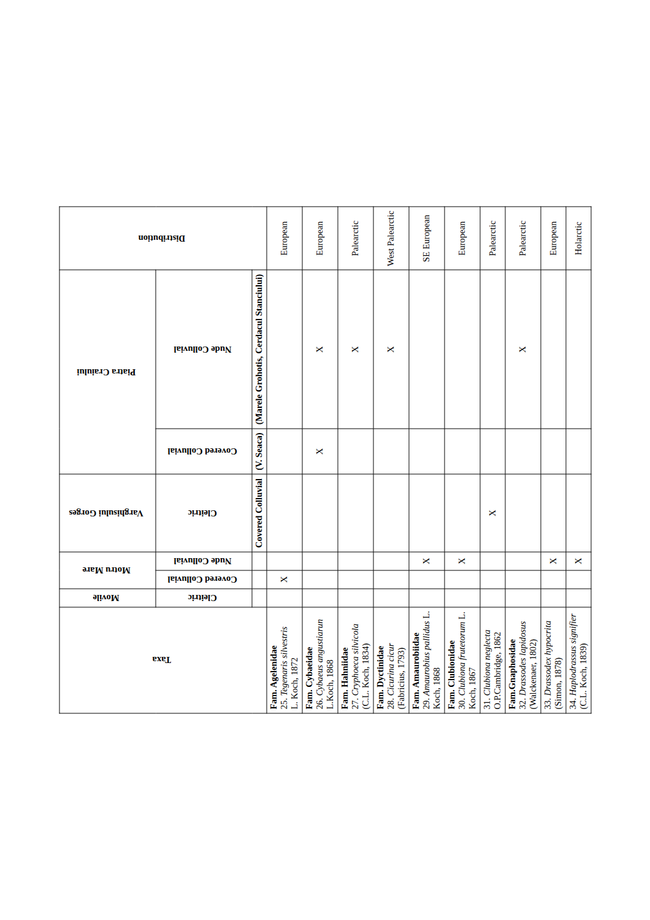| Taxa | Movile | Motru Mare | Varghisului Gorges | Piatra Craiului | Distribution |
| --- | --- | --- | --- | --- | --- |
| Cleitric | Covered Colluvial | Nude Colluvial | Cleitric | Covered Colluvial | Nude Colluvial |
| | | | Covered Colluvial | (V. Seaca) | (Marele Grohotis, Cerdacul Stanciului) |
| Fam. Agelenidae 25. Tegenaris silvestris L. Koch, 1872 | | X | | | | | European |
| Fam. Cybaeidae 26. Cybaeus angustiarun L.Koch, 1868 | | | | | X | X | European |
| Fam. Hahniidae 27. Cryphoeca silvicola (C.L. Koch, 1834) | | | | | | X | Palearctic |
| Fam. Dyctinidae 28. Cicurina cicur (Fabricius, 1793) | | | | | | X | West Palearctic |
| Fam. Amaurobiidae 29. Amaurobius pallidus L. Koch, 1868 | | | X | | | | SE European |
| Fam. Clubionidae 30. Clubiona frutetorum L. Koch, 1867 | | | X | | | | European |
| 31. Clubiona neglecta O.P.Cambridge, 1862 | | | | X | | | Palearctic |
| Fam.Gnaphosidae 32. Drassodes lapidosus (Walckenaer, 1802) | | | | | | X | Palearctic |
| 33. Drassodex hypocrita (Simon, 1878) | | | X | | | | European |
| 34. Haplodrassus signifier (C.L. Koch, 1839) | | | X | | | | Holarctic |